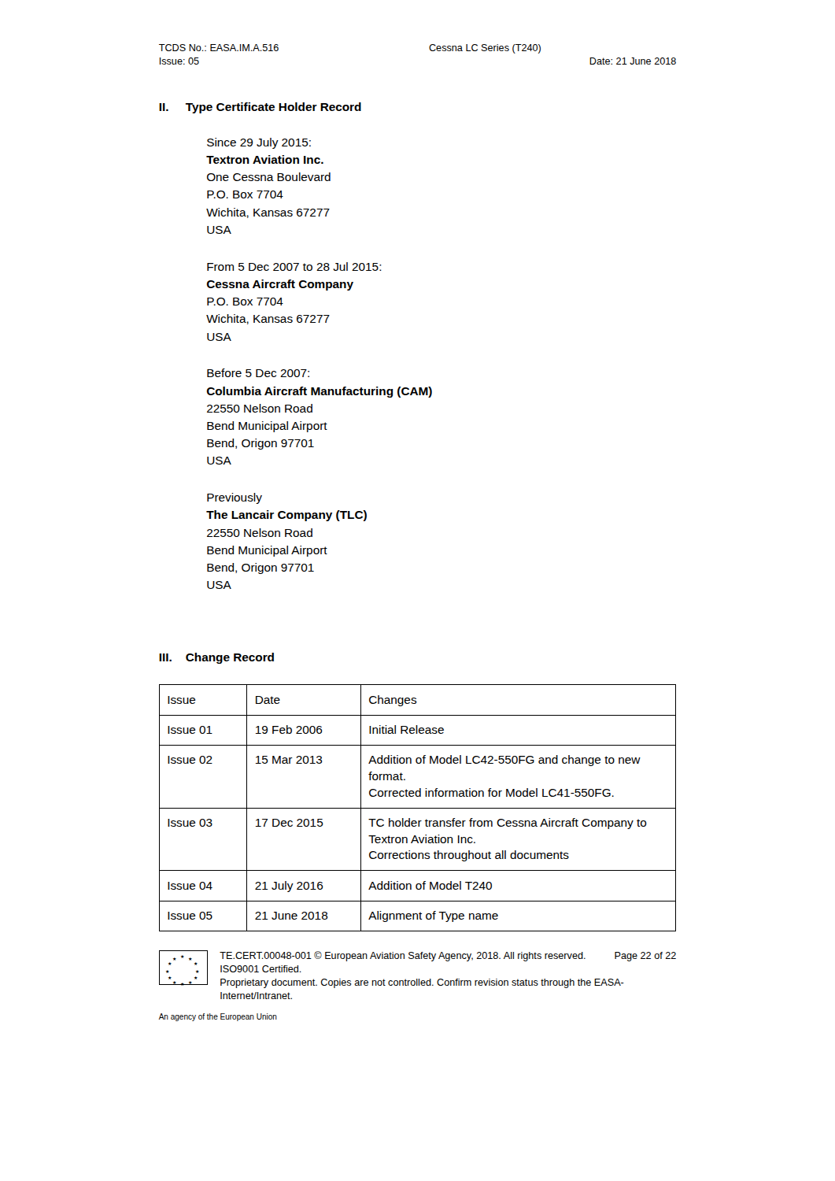TCDS No.: EASA.IM.A.516
Cessna LC Series (T240)
Issue: 05
Date: 21 June 2018
II. Type Certificate Holder Record
Since 29 July 2015:
Textron Aviation Inc.
One Cessna Boulevard
P.O. Box 7704
Wichita, Kansas 67277
USA
From 5 Dec 2007 to 28 Jul 2015:
Cessna Aircraft Company
P.O. Box 7704
Wichita, Kansas 67277
USA
Before 5 Dec 2007:
Columbia Aircraft Manufacturing (CAM)
22550 Nelson Road
Bend Municipal Airport
Bend, Origon 97701
USA
Previously
The Lancair Company (TLC)
22550 Nelson Road
Bend Municipal Airport
Bend, Origon 97701
USA
III. Change Record
| Issue | Date | Changes |
| Issue 01 | 19 Feb 2006 | Initial Release |
| Issue 02 | 15 Mar 2013 | Addition of Model LC42-550FG and change to new format. Corrected information for Model LC41-550FG. |
| Issue 03 | 17 Dec 2015 | TC holder transfer from Cessna Aircraft Company to Textron Aviation Inc. Corrections throughout all documents |
| Issue 04 | 21 July 2016 | Addition of Model T240 |
| Issue 05 | 21 June 2018 | Alignment of Type name |
★ ★ ★ ★ ★ ★ ★ ★ ★ ★ ★ ★
TE.CERT.00048-001 © European Aviation Safety Agency, 2018. All rights reserved. ISO9001 Certified.
Page 22 of 22
Proprietary document. Copies are not controlled. Confirm revision status through the EASA-Internet/Intranet.
An agency of the European Union